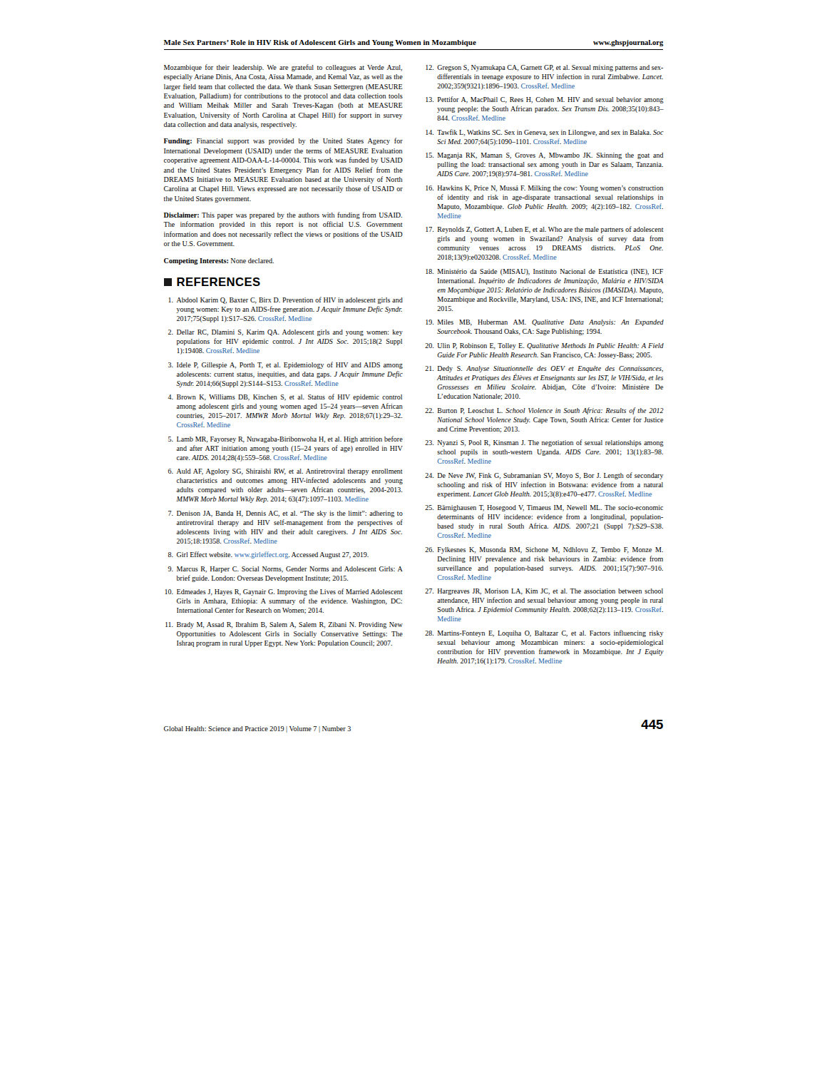Male Sex Partners’ Role in HIV Risk of Adolescent Girls and Young Women in Mozambique www.ghspjournal.org
Mozambique for their leadership. We are grateful to colleagues at Verde Azul, especially Ariane Dinis, Ana Costa, Aïssa Mamade, and Kemal Vaz, as well as the larger field team that collected the data. We thank Susan Settergren (MEASURE Evaluation, Palladium) for contributions to the protocol and data collection tools and William Meihak Miller and Sarah Treves-Kagan (both at MEASURE Evaluation, University of North Carolina at Chapel Hill) for support in survey data collection and data analysis, respectively.
Funding: Financial support was provided by the United States Agency for International Development (USAID) under the terms of MEASURE Evaluation cooperative agreement AID-OAA-L-14-00004. This work was funded by USAID and the United States President’s Emergency Plan for AIDS Relief from the DREAMS Initiative to MEASURE Evaluation based at the University of North Carolina at Chapel Hill. Views expressed are not necessarily those of USAID or the United States government.
Disclaimer: This paper was prepared by the authors with funding from USAID. The information provided in this report is not official U.S. Government information and does not necessarily reflect the views or positions of the USAID or the U.S. Government.
Competing Interests: None declared.
REFERENCES
Abdool Karim Q, Baxter C, Birx D. Prevention of HIV in adolescent girls and young women: Key to an AIDS-free generation. J Acquir Immune Defic Syndr. 2017;75(Suppl 1):S17–S26. CrossRef. Medline
Dellar RC, Dlamini S, Karim QA. Adolescent girls and young women: key populations for HIV epidemic control. J Int AIDS Soc. 2015;18(2 Suppl 1):19408. CrossRef. Medline
Idele P, Gillespie A, Porth T, et al. Epidemiology of HIV and AIDS among adolescents: current status, inequities, and data gaps. J Acquir Immune Defic Syndr. 2014;66(Suppl 2):S144–S153. CrossRef. Medline
Brown K, Williams DB, Kinchen S, et al. Status of HIV epidemic control among adolescent girls and young women aged 15–24 years—seven African countries, 2015–2017. MMWR Morb Mortal Wkly Rep. 2018;67(1):29–32. CrossRef. Medline
Lamb MR, Fayorsey R, Nuwagaba-Biribonwoha H, et al. High attrition before and after ART initiation among youth (15–24 years of age) enrolled in HIV care. AIDS. 2014;28(4):559–568. CrossRef. Medline
Auld AF, Agolory SG, Shiraishi RW, et al. Antiretroviral therapy enrollment characteristics and outcomes among HIV-infected adolescents and young adults compared with older adults—seven African countries, 2004-2013. MMWR Morb Mortal Wkly Rep. 2014; 63(47):1097–1103. Medline
Denison JA, Banda H, Dennis AC, et al. “The sky is the limit”: adhering to antiretroviral therapy and HIV self-management from the perspectives of adolescents living with HIV and their adult caregivers. J Int AIDS Soc. 2015;18:19358. CrossRef. Medline
Girl Effect website. www.girleffect.org. Accessed August 27, 2019.
Marcus R, Harper C. Social Norms, Gender Norms and Adolescent Girls: A brief guide. London: Overseas Development Institute; 2015.
Edmeades J, Hayes R, Gaynair G. Improving the Lives of Married Adolescent Girls in Amhara, Ethiopia: A summary of the evidence. Washington, DC: International Center for Research on Women; 2014.
Brady M, Assad R, Ibrahim B, Salem A, Salem R, Zibani N. Providing New Opportunities to Adolescent Girls in Socially Conservative Settings: The Ishraq program in rural Upper Egypt. New York: Population Council; 2007.
Gregson S, Nyamukapa CA, Garnett GP, et al. Sexual mixing patterns and sex-differentials in teenage exposure to HIV infection in rural Zimbabwe. Lancet. 2002;359(9321):1896–1903. CrossRef. Medline
Pettifor A, MacPhail C, Rees H, Cohen M. HIV and sexual behavior among young people: the South African paradox. Sex Transm Dis. 2008;35(10):843–844. CrossRef. Medline
Tawfik L, Watkins SC. Sex in Geneva, sex in Lilongwe, and sex in Balaka. Soc Sci Med. 2007;64(5):1090–1101. CrossRef. Medline
Maganja RK, Maman S, Groves A, Mbwambo JK. Skinning the goat and pulling the load: transactional sex among youth in Dar es Salaam, Tanzania. AIDS Care. 2007;19(8):974–981. CrossRef. Medline
Hawkins K, Price N, Mussá F. Milking the cow: Young women’s construction of identity and risk in age-disparate transactional sexual relationships in Maputo, Mozambique. Glob Public Health. 2009; 4(2):169–182. CrossRef. Medline
Reynolds Z, Gottert A, Luben E, et al. Who are the male partners of adolescent girls and young women in Swaziland? Analysis of survey data from community venues across 19 DREAMS districts. PLoS One. 2018;13(9):e0203208. CrossRef. Medline
Ministério da Saúde (MISAU), Instituto Nacional de Estatística (INE), ICF International. Inquérito de Indicadores de Imunização, Malária e HIV/SIDA em Moçambique 2015: Relatório de Indicadores Básicos (IMASIDA). Maputo, Mozambique and Rockville, Maryland, USA: INS, INE, and ICF International; 2015.
Miles MB, Huberman AM. Qualitative Data Analysis: An Expanded Sourcebook. Thousand Oaks, CA: Sage Publishing; 1994.
Ulin P, Robinson E, Tolley E. Qualitative Methods In Public Health: A Field Guide For Public Health Research. San Francisco, CA: Jossey-Bass; 2005.
Dedy S. Analyse Situationnelle des OEV et Enquête des Connaissances, Attitudes et Pratiques des Élèves et Enseignants sur les IST, le VIH/Sida, et les Grossesses en Milieu Scolaire. Abidjan, Côte d’Ivoire: Ministère De L’education Nationale; 2010.
Burton P, Leoschut L. School Violence in South Africa: Results of the 2012 National School Violence Study. Cape Town, South Africa: Center for Justice and Crime Prevention; 2013.
Nyanzi S, Pool R, Kinsman J. The negotiation of sexual relationships among school pupils in south-western Uganda. AIDS Care. 2001; 13(1):83–98. CrossRef. Medline
De Neve JW, Fink G, Subramanian SV, Moyo S, Bor J. Length of secondary schooling and risk of HIV infection in Botswana: evidence from a natural experiment. Lancet Glob Health. 2015;3(8):e470–e477. CrossRef. Medline
Bärnighausen T, Hosegood V, Timaeus IM, Newell ML. The socio-economic determinants of HIV incidence: evidence from a longitudinal, population-based study in rural South Africa. AIDS. 2007;21 (Suppl 7):S29–S38. CrossRef. Medline
Fylkesnes K, Musonda RM, Sichone M, Ndhlovu Z, Tembo F, Monze M. Declining HIV prevalence and risk behaviours in Zambia: evidence from surveillance and population-based surveys. AIDS. 2001;15(7):907–916. CrossRef. Medline
Hargreaves JR, Morison LA, Kim JC, et al. The association between school attendance, HIV infection and sexual behaviour among young people in rural South Africa. J Epidemiol Community Health. 2008;62(2):113–119. CrossRef. Medline
Martins-Fonteyn E, Loquiha O, Baltazar C, et al. Factors influencing risky sexual behaviour among Mozambican miners: a socio-epidemiological contribution for HIV prevention framework in Mozambique. Int J Equity Health. 2017;16(1):179. CrossRef. Medline
Global Health: Science and Practice 2019 | Volume 7 | Number 3 445